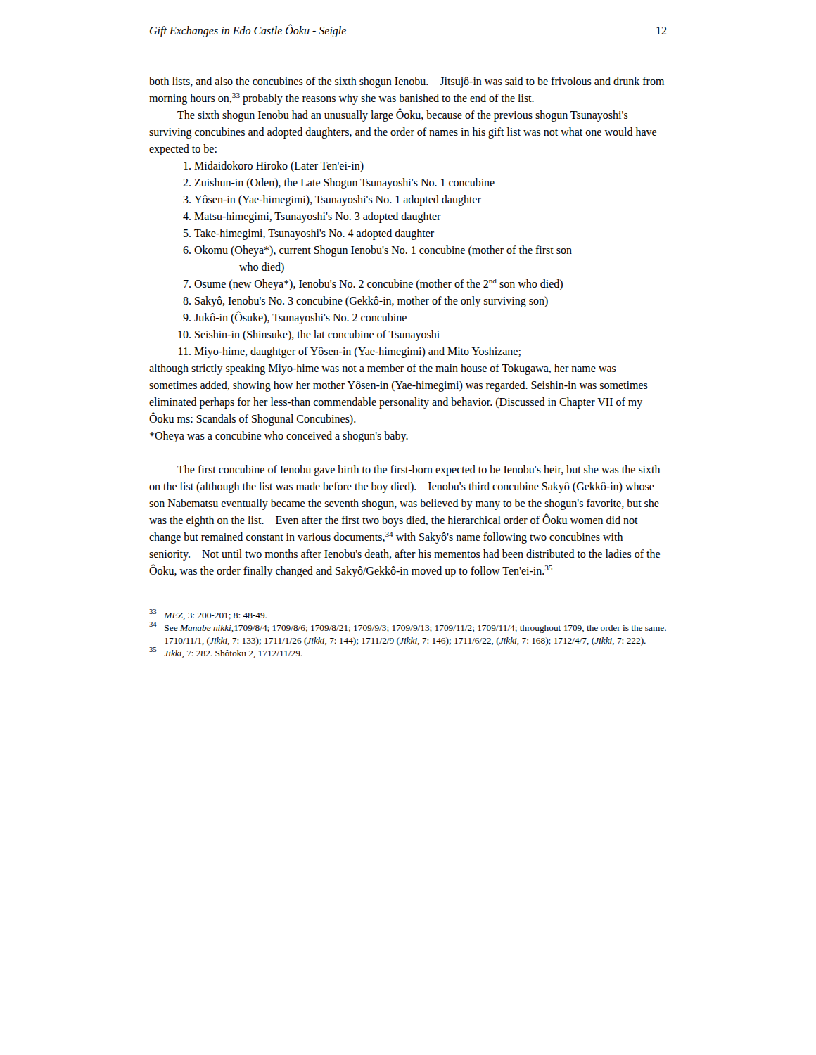Gift Exchanges in Edo Castle Ôoku - Seigle 12
both lists, and also the concubines of the sixth shogun Ienobu. Jitsujô-in was said to be frivolous and drunk from morning hours on,33 probably the reasons why she was banished to the end of the list.
The sixth shogun Ienobu had an unusually large Ôoku, because of the previous shogun Tsunayoshi's surviving concubines and adopted daughters, and the order of names in his gift list was not what one would have expected to be:
Midaidokoro Hiroko (Later Ten'ei-in)
Zuishun-in (Oden), the Late Shogun Tsunayoshi's No. 1 concubine
Yôsen-in (Yae-himegimi), Tsunayoshi's No. 1 adopted daughter
Matsu-himegimi, Tsunayoshi's No. 3 adopted daughter
Take-himegimi, Tsunayoshi's No. 4 adopted daughter
Okomu (Oheya*), current Shogun Ienobu's No. 1 concubine (mother of the first son who died)
Osume (new Oheya*), Ienobu's No. 2 concubine (mother of the 2nd son who died)
Sakyô, Ienobu's No. 3 concubine (Gekkô-in, mother of the only surviving son)
Jukô-in (Ôsuke), Tsunayoshi's No. 2 concubine
Seishin-in (Shinsuke), the lat concubine of Tsunayoshi
Miyo-hime, daughtger of Yôsen-in (Yae-himegimi) and Mito Yoshizane;
although strictly speaking Miyo-hime was not a member of the main house of Tokugawa, her name was sometimes added, showing how her mother Yôsen-in (Yae-himegimi) was regarded. Seishin-in was sometimes eliminated perhaps for her less-than commendable personality and behavior. (Discussed in Chapter VII of my Ôoku ms: Scandals of Shogunal Concubines).
*Oheya was a concubine who conceived a shogun's baby.
The first concubine of Ienobu gave birth to the first-born expected to be Ienobu's heir, but she was the sixth on the list (although the list was made before the boy died). Ienobu's third concubine Sakyô (Gekkô-in) whose son Nabematsu eventually became the seventh shogun, was believed by many to be the shogun's favorite, but she was the eighth on the list. Even after the first two boys died, the hierarchical order of Ôoku women did not change but remained constant in various documents,34 with Sakyô's name following two concubines with seniority. Not until two months after Ienobu's death, after his mementos had been distributed to the ladies of the Ôoku, was the order finally changed and Sakyô/Gekkô-in moved up to follow Ten'ei-in.35
33 MEZ, 3: 200-201; 8: 48-49.
34 See Manabe nikki,1709/8/4; 1709/8/6; 1709/8/21; 1709/9/3; 1709/9/13; 1709/11/2; 1709/11/4; throughout 1709, the order is the same. 1710/11/1, (Jikki, 7: 133); 1711/1/26 (Jikki, 7: 144); 1711/2/9 (Jikki, 7: 146); 1711/6/22, (Jikki, 7: 168); 1712/4/7, (Jikki, 7: 222).
35 Jikki, 7: 282. Shôtoku 2, 1712/11/29.